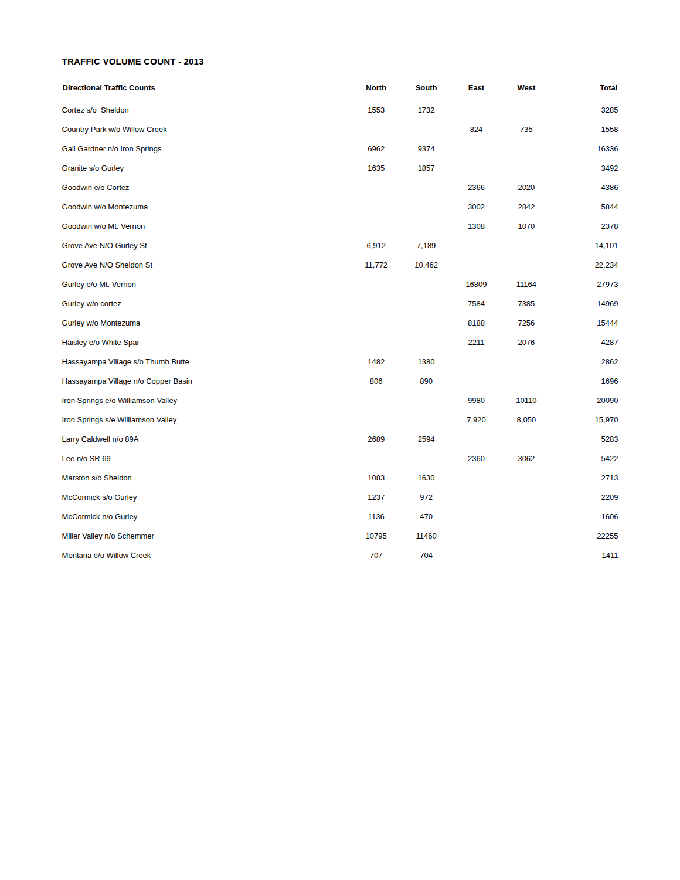TRAFFIC VOLUME COUNT - 2013
| Directional Traffic Counts | North | South | East | West | Total |
| --- | --- | --- | --- | --- | --- |
| Cortez s/o Sheldon | 1553 | 1732 | | | 3285 |
| Country Park w/o Willow Creek | | | 824 | 735 | 1558 |
| Gail Gardner n/o Iron Springs | 6962 | 9374 | | | 16336 |
| Granite s/o Gurley | 1635 | 1857 | | | 3492 |
| Goodwin e/o Cortez | | | 2366 | 2020 | 4386 |
| Goodwin w/o Montezuma | | | 3002 | 2842 | 5844 |
| Goodwin w/o Mt. Vernon | | | 1308 | 1070 | 2378 |
| Grove Ave N/O Gurley St | 6,912 | 7,189 | | | 14,101 |
| Grove Ave N/O Sheldon St | 11,772 | 10,462 | | | 22,234 |
| Gurley e/o Mt. Vernon | | | 16809 | 11164 | 27973 |
| Gurley w/o cortez | | | 7584 | 7385 | 14969 |
| Gurley w/o Montezuma | | | 8188 | 7256 | 15444 |
| Haisley e/o White Spar | | | 2211 | 2076 | 4287 |
| Hassayampa Village s/o Thumb Butte | 1482 | 1380 | | | 2862 |
| Hassayampa Village n/o Copper Basin | 806 | 890 | | | 1696 |
| Iron Springs e/o Williamson Valley | | | 9980 | 10110 | 20090 |
| Iron Springs s/e Williamson Valley | | | 7,920 | 8,050 | 15,970 |
| Larry Caldwell n/o 89A | 2689 | 2594 | | | 5283 |
| Lee n/o SR 69 | | | 2360 | 3062 | 5422 |
| Marston s/o Sheldon | 1083 | 1630 | | | 2713 |
| McCormick s/o Gurley | 1237 | 972 | | | 2209 |
| McCormick n/o Gurley | 1136 | 470 | | | 1606 |
| Miller Valley n/o Schemmer | 10795 | 11460 | | | 22255 |
| Montana e/o Willow Creek | 707 | 704 | | | 1411 |